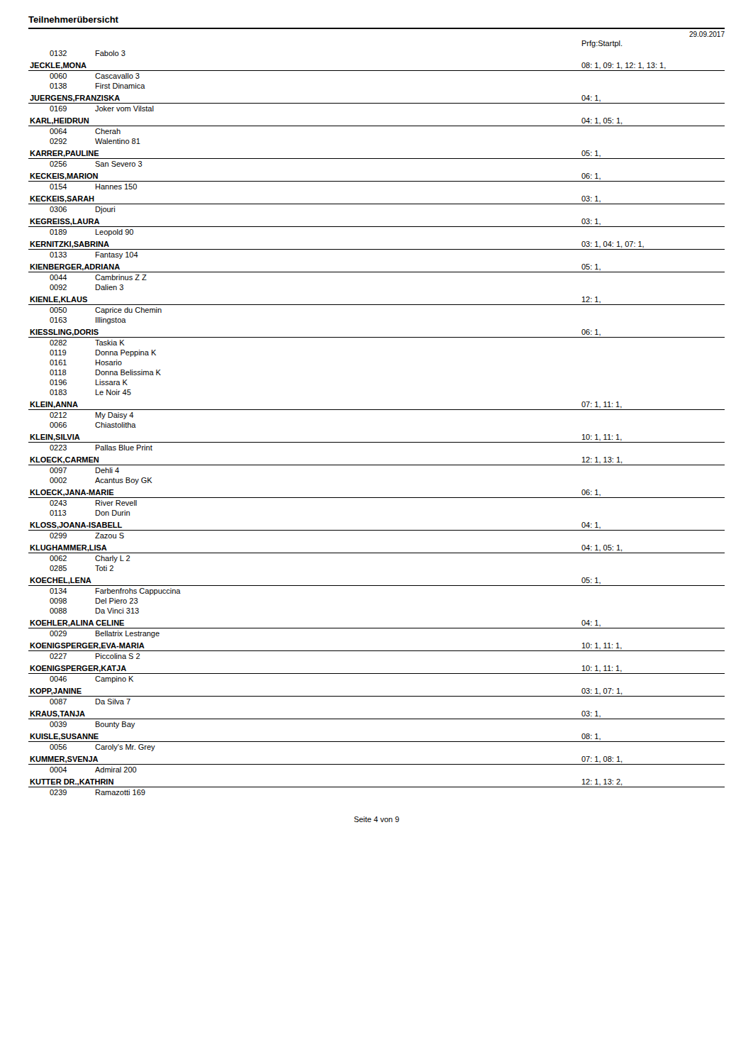Teilnehmerübersicht
29.09.2017
| | | Prfg:Startpl. |
| 0132 | Fabolo 3 | |
| JECKLE,MONA | 08: 1, 09: 1, 12: 1, 13: 1, |
| 0060 | Cascavallo 3 | |
| 0138 | First Dinamica | |
| JUERGENS,FRANZISKA | 04: 1, |
| 0169 | Joker vom Vilstal | |
| KARL,HEIDRUN | 04: 1, 05: 1, |
| 0064 | Cherah | |
| 0292 | Walentino 81 | |
| KARRER,PAULINE | 05: 1, |
| 0256 | San Severo 3 | |
| KECKEIS,MARION | 06: 1, |
| 0154 | Hannes 150 | |
| KECKEIS,SARAH | 03: 1, |
| 0306 | Djouri | |
| KEGREISS,LAURA | 03: 1, |
| 0189 | Leopold 90 | |
| KERNITZKI,SABRINA | 03: 1, 04: 1, 07: 1, |
| 0133 | Fantasy 104 | |
| KIENBERGER,ADRIANA | 05: 1, |
| 0044 | Cambrinus Z Z | |
| 0092 | Dalien 3 | |
| KIENLE,KLAUS | 12: 1, |
| 0050 | Caprice du Chemin | |
| 0163 | Illingstoa | |
| KIESSLING,DORIS | 06: 1, |
| 0282 | Taskia K | |
| 0119 | Donna Peppina K | |
| 0161 | Hosario | |
| 0118 | Donna Belissima K | |
| 0196 | Lissara K | |
| 0183 | Le Noir 45 | |
| KLEIN,ANNA | 07: 1, 11: 1, |
| 0212 | My Daisy 4 | |
| 0066 | Chiastolitha | |
| KLEIN,SILVIA | 10: 1, 11: 1, |
| 0223 | Pallas Blue Print | |
| KLOECK,CARMEN | 12: 1, 13: 1, |
| 0097 | Dehli 4 | |
| 0002 | Acantus Boy GK | |
| KLOECK,JANA-MARIE | 06: 1, |
| 0243 | River Revell | |
| 0113 | Don Durin | |
| KLOSS,JOANA-ISABELL | 04: 1, |
| 0299 | Zazou S | |
| KLUGHAMMER,LISA | 04: 1, 05: 1, |
| 0062 | Charly L 2 | |
| 0285 | Toti 2 | |
| KOECHEL,LENA | 05: 1, |
| 0134 | Farbenfrohs Cappuccina | |
| 0098 | Del Piero 23 | |
| 0088 | Da Vinci 313 | |
| KOEHLER,ALINA CELINE | 04: 1, |
| 0029 | Bellatrix Lestrange | |
| KOENIGSPERGER,EVA-MARIA | 10: 1, 11: 1, |
| 0227 | Piccolina S 2 | |
| KOENIGSPERGER,KATJA | 10: 1, 11: 1, |
| 0046 | Campino K | |
| KOPP,JANINE | 03: 1, 07: 1, |
| 0087 | Da Silva 7 | |
| KRAUS,TANJA | 03: 1, |
| 0039 | Bounty Bay | |
| KUISLE,SUSANNE | 08: 1, |
| 0056 | Caroly's Mr. Grey | |
| KUMMER,SVENJA | 07: 1, 08: 1, |
| 0004 | Admiral 200 | |
| KUTTER DR.,KATHRIN | 12: 1, 13: 2, |
| 0239 | Ramazotti 169 | |
Seite 4 von 9